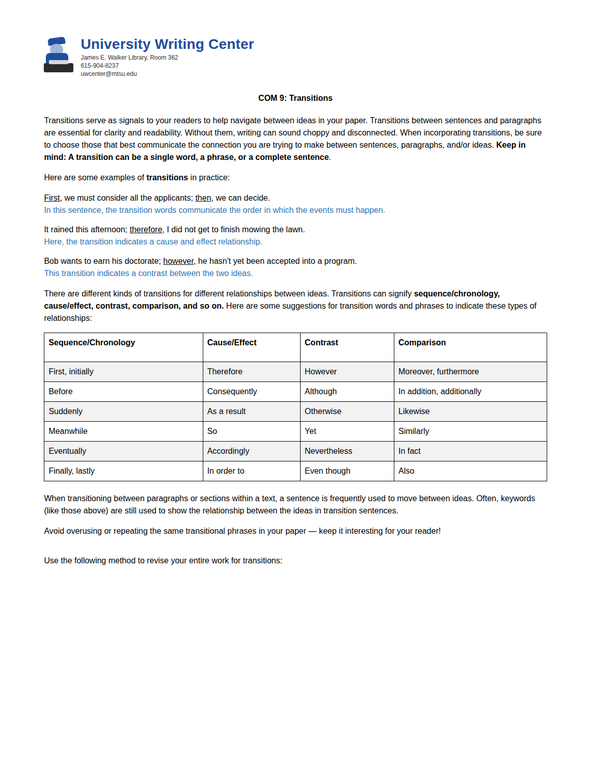University Writing Center
James E. Walker Library, Room 362
615-904-8237
uwcenter@mtsu.edu
COM 9: Transitions
Transitions serve as signals to your readers to help navigate between ideas in your paper. Transitions between sentences and paragraphs are essential for clarity and readability. Without them, writing can sound choppy and disconnected. When incorporating transitions, be sure to choose those that best communicate the connection you are trying to make between sentences, paragraphs, and/or ideas. Keep in mind: A transition can be a single word, a phrase, or a complete sentence.
Here are some examples of transitions in practice:
First, we must consider all the applicants; then, we can decide.
In this sentence, the transition words communicate the order in which the events must happen.
It rained this afternoon; therefore, I did not get to finish mowing the lawn.
Here, the transition indicates a cause and effect relationship.
Bob wants to earn his doctorate; however, he hasn't yet been accepted into a program.
This transition indicates a contrast between the two ideas.
There are different kinds of transitions for different relationships between ideas. Transitions can signify sequence/chronology, cause/effect, contrast, comparison, and so on. Here are some suggestions for transition words and phrases to indicate these types of relationships:
| Sequence/Chronology | Cause/Effect | Contrast | Comparison |
| --- | --- | --- | --- |
| First, initially | Therefore | However | Moreover, furthermore |
| Before | Consequently | Although | In addition, additionally |
| Suddenly | As a result | Otherwise | Likewise |
| Meanwhile | So | Yet | Similarly |
| Eventually | Accordingly | Nevertheless | In fact |
| Finally, lastly | In order to | Even though | Also |
When transitioning between paragraphs or sections within a text, a sentence is frequently used to move between ideas. Often, keywords (like those above) are still used to show the relationship between the ideas in transition sentences.
Avoid overusing or repeating the same transitional phrases in your paper — keep it interesting for your reader!
Use the following method to revise your entire work for transitions: